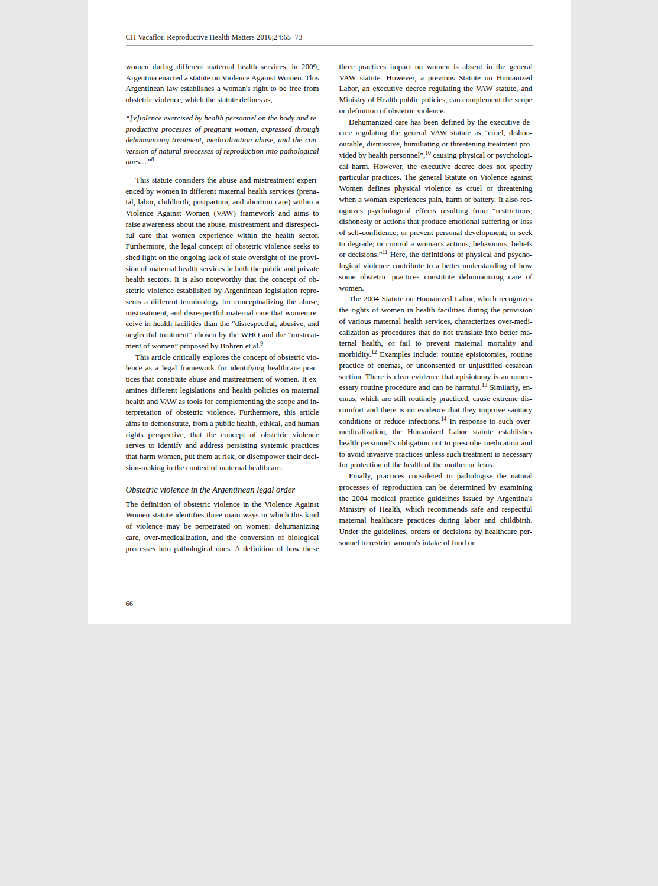CH Vacaflor. Reproductive Health Matters 2016;24:65–73
women during different maternal health services, in 2009, Argentina enacted a statute on Violence Against Women. This Argentinean law establishes a woman's right to be free from obstetric violence, which the statute defines as,
“[v]iolence exercised by health personnel on the body and reproductive processes of pregnant women, expressed through dehumanizing treatment, medicalization abuse, and the conversion of natural processes of reproduction into pathological ones…”8
This statute considers the abuse and mistreatment experienced by women in different maternal health services (prenatal, labor, childbirth, postpartum, and abortion care) within a Violence Against Women (VAW) framework and aims to raise awareness about the abuse, mistreatment and disrespectful care that women experience within the health sector. Furthermore, the legal concept of obstetric violence seeks to shed light on the ongoing lack of state oversight of the provision of maternal health services in both the public and private health sectors. It is also noteworthy that the concept of obstetric violence established by Argentinean legislation represents a different terminology for conceptualizing the abuse, mistreatment, and disrespectful maternal care that women receive in health facilities than the “disrespectful, abusive, and neglectful treatment” chosen by the WHO and the “mistreatment of women” proposed by Bohren et al.9
This article critically explores the concept of obstetric violence as a legal framework for identifying healthcare practices that constitute abuse and mistreatment of women. It examines different legislations and health policies on maternal health and VAW as tools for complementing the scope and interpretation of obstetric violence. Furthermore, this article aims to demonstrate, from a public health, ethical, and human rights perspective, that the concept of obstetric violence serves to identify and address persisting systemic practices that harm women, put them at risk, or disempower their decision-making in the context of maternal healthcare.
Obstetric violence in the Argentinean legal order
The definition of obstetric violence in the Violence Against Women statute identifies three main ways in which this kind of violence may be perpetrated on women: dehumanizing care, over-medicalization, and the conversion of biological processes into pathological ones. A definition of how these three practices impact on women is absent in the general VAW statute. However, a previous Statute on Humanized Labor, an executive decree regulating the VAW statute, and Ministry of Health public policies, can complement the scope or definition of obstetric violence.
Dehumanized care has been defined by the executive decree regulating the general VAW statute as “cruel, dishonourable, dismissive, humiliating or threatening treatment provided by health personnel”,10 causing physical or psychological harm. However, the executive decree does not specify particular practices. The general Statute on Violence against Women defines physical violence as cruel or threatening when a woman experiences pain, harm or battery. It also recognizes psychological effects resulting from “restrictions, dishonesty or actions that produce emotional suffering or loss of self-confidence; or prevent personal development; or seek to degrade; or control a woman's actions, behaviours, beliefs or decisions.”11 Here, the definitions of physical and psychological violence contribute to a better understanding of how some obstetric practices constitute dehumanizing care of women.
The 2004 Statute on Humanized Labor, which recognizes the rights of women in health facilities during the provision of various maternal health services, characterizes over-medicalization as procedures that do not translate into better maternal health, or fail to prevent maternal mortality and morbidity.12 Examples include: routine episiotomies, routine practice of enemas, or unconsented or unjustified cesarean section. There is clear evidence that episiotomy is an unnecessary routine procedure and can be harmful.13 Similarly, enemas, which are still routinely practiced, cause extreme discomfort and there is no evidence that they improve sanitary conditions or reduce infections.14 In response to such over-medicalization, the Humanized Labor statute establishes health personnel's obligation not to prescribe medication and to avoid invasive practices unless such treatment is necessary for protection of the health of the mother or fetus.
Finally, practices considered to pathologise the natural processes of reproduction can be determined by examining the 2004 medical practice guidelines issued by Argentina's Ministry of Health, which recommends safe and respectful maternal healthcare practices during labor and childbirth. Under the guidelines, orders or decisions by healthcare personnel to restrict women's intake of food or
66